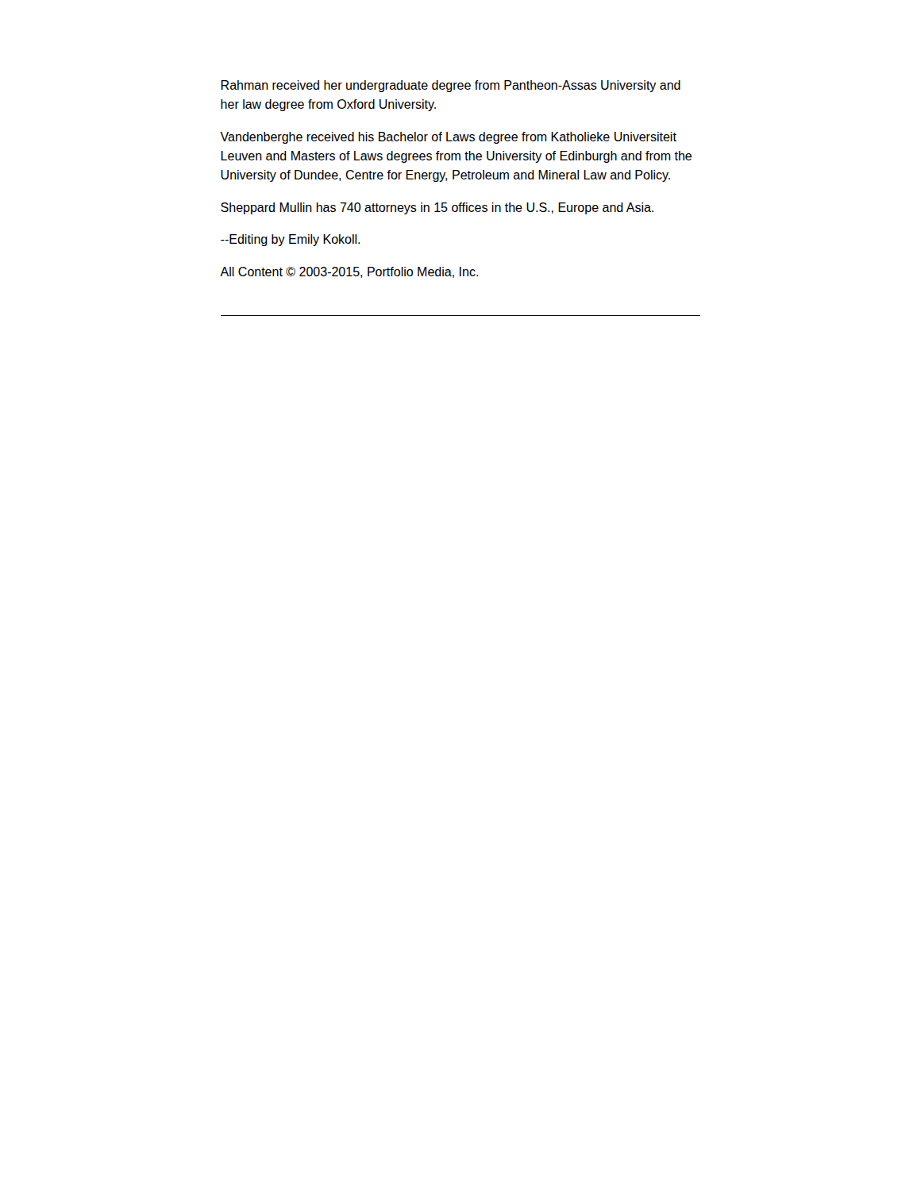Rahman received her undergraduate degree from Pantheon-Assas University and her law degree from Oxford University.
Vandenberghe received his Bachelor of Laws degree from Katholieke Universiteit Leuven and Masters of Laws degrees from the University of Edinburgh and from the University of Dundee, Centre for Energy, Petroleum and Mineral Law and Policy.
Sheppard Mullin has 740 attorneys in 15 offices in the U.S., Europe and Asia.
--Editing by Emily Kokoll.
All Content © 2003-2015, Portfolio Media, Inc.